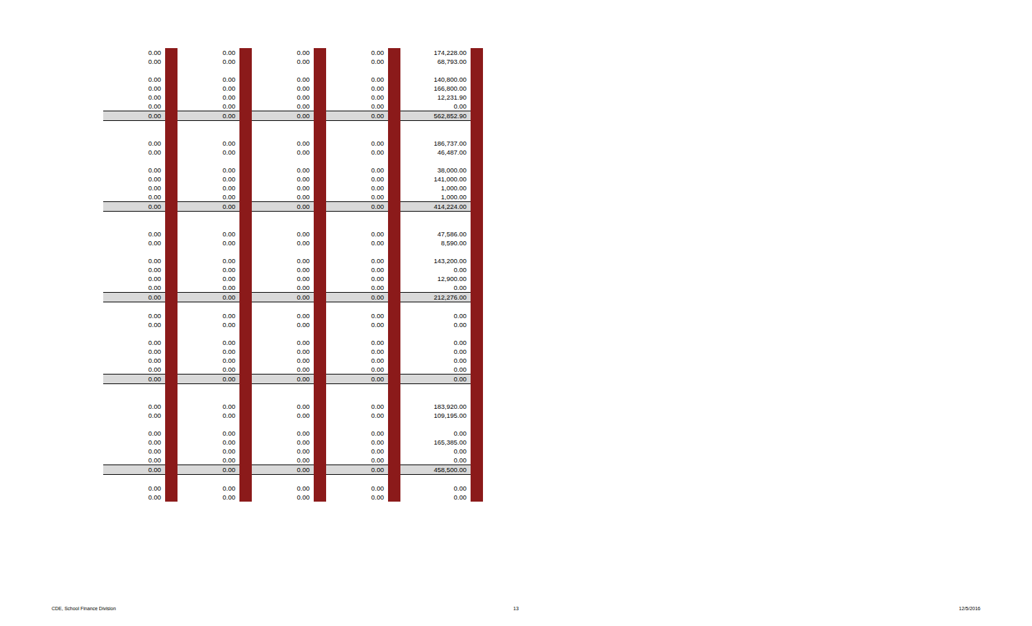| 0.00 | | 0.00 | | 0.00 | | 0.00 | | 174,228.00 | |
| 0.00 | | 0.00 | | 0.00 | | 0.00 | | 68,793.00 | |
| 0.00 | | 0.00 | | 0.00 | | 0.00 | | 140,800.00 | |
| 0.00 | | 0.00 | | 0.00 | | 0.00 | | 166,800.00 | |
| 0.00 | | 0.00 | | 0.00 | | 0.00 | | 12,231.90 | |
| 0.00 | | 0.00 | | 0.00 | | 0.00 | | 0.00 | |
| 0.00 | | 0.00 | | 0.00 | | 0.00 | | 562,852.90 | |
| 0.00 | | 0.00 | | 0.00 | | 0.00 | | 186,737.00 | |
| 0.00 | | 0.00 | | 0.00 | | 0.00 | | 46,487.00 | |
| 0.00 | | 0.00 | | 0.00 | | 0.00 | | 38,000.00 | |
| 0.00 | | 0.00 | | 0.00 | | 0.00 | | 141,000.00 | |
| 0.00 | | 0.00 | | 0.00 | | 0.00 | | 1,000.00 | |
| 0.00 | | 0.00 | | 0.00 | | 0.00 | | 1,000.00 | |
| 0.00 | | 0.00 | | 0.00 | | 0.00 | | 414,224.00 | |
| 0.00 | | 0.00 | | 0.00 | | 0.00 | | 47,586.00 | |
| 0.00 | | 0.00 | | 0.00 | | 0.00 | | 8,590.00 | |
| 0.00 | | 0.00 | | 0.00 | | 0.00 | | 143,200.00 | |
| 0.00 | | 0.00 | | 0.00 | | 0.00 | | 0.00 | |
| 0.00 | | 0.00 | | 0.00 | | 0.00 | | 12,900.00 | |
| 0.00 | | 0.00 | | 0.00 | | 0.00 | | 0.00 | |
| 0.00 | | 0.00 | | 0.00 | | 0.00 | | 212,276.00 | |
| 0.00 | | 0.00 | | 0.00 | | 0.00 | | 0.00 | |
| 0.00 | | 0.00 | | 0.00 | | 0.00 | | 0.00 | |
| 0.00 | | 0.00 | | 0.00 | | 0.00 | | 0.00 | |
| 0.00 | | 0.00 | | 0.00 | | 0.00 | | 0.00 | |
| 0.00 | | 0.00 | | 0.00 | | 0.00 | | 0.00 | |
| 0.00 | | 0.00 | | 0.00 | | 0.00 | | 0.00 | |
| 0.00 | | 0.00 | | 0.00 | | 0.00 | | 0.00 | |
| 0.00 | | 0.00 | | 0.00 | | 0.00 | | 183,920.00 | |
| 0.00 | | 0.00 | | 0.00 | | 0.00 | | 109,195.00 | |
| 0.00 | | 0.00 | | 0.00 | | 0.00 | | 0.00 | |
| 0.00 | | 0.00 | | 0.00 | | 0.00 | | 165,385.00 | |
| 0.00 | | 0.00 | | 0.00 | | 0.00 | | 0.00 | |
| 0.00 | | 0.00 | | 0.00 | | 0.00 | | 0.00 | |
| 0.00 | | 0.00 | | 0.00 | | 0.00 | | 458,500.00 | |
| 0.00 | | 0.00 | | 0.00 | | 0.00 | | 0.00 | |
| 0.00 | | 0.00 | | 0.00 | | 0.00 | | 0.00 | |
CDE, School Finance Division 13 12/5/2016